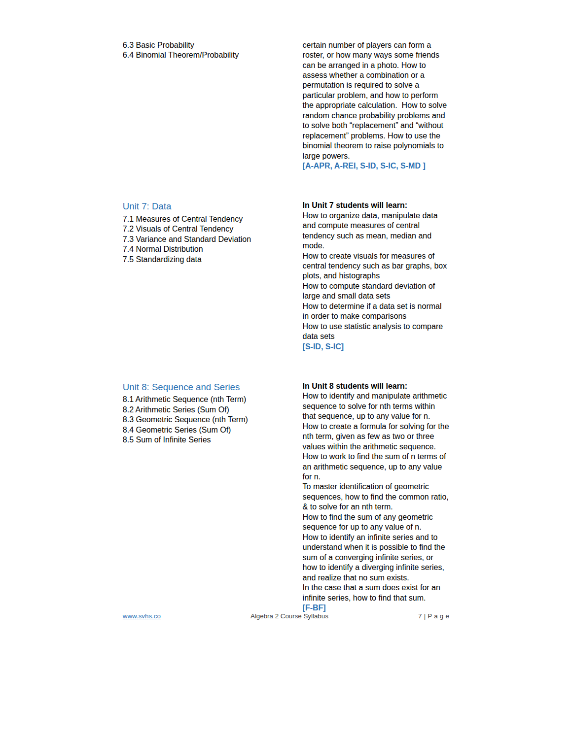6.3 Basic Probability
6.4 Binomial Theorem/Probability
certain number of players can form a roster, or how many ways some friends can be arranged in a photo. How to assess whether a combination or a permutation is required to solve a particular problem, and how to perform the appropriate calculation. How to solve random chance probability problems and to solve both “replacement” and “without replacement” problems. How to use the binomial theorem to raise polynomials to large powers.
[A-APR, A-REI, S-ID, S-IC, S-MD ]
Unit 7: Data
7.1 Measures of Central Tendency
7.2 Visuals of Central Tendency
7.3 Variance and Standard Deviation
7.4 Normal Distribution
7.5 Standardizing data
In Unit 7 students will learn:
How to organize data, manipulate data and compute measures of central tendency such as mean, median and mode.
How to create visuals for measures of central tendency such as bar graphs, box plots, and histographs
How to compute standard deviation of large and small data sets
How to determine if a data set is normal in order to make comparisons
How to use statistic analysis to compare data sets
[S-ID, S-IC]
Unit 8: Sequence and Series
8.1 Arithmetic Sequence (nth Term)
8.2 Arithmetic Series (Sum Of)
8.3 Geometric Sequence (nth Term)
8.4 Geometric Series (Sum Of)
8.5 Sum of Infinite Series
In Unit 8 students will learn:
How to identify and manipulate arithmetic sequence to solve for nth terms within that sequence, up to any value for n.
How to create a formula for solving for the nth term, given as few as two or three values within the arithmetic sequence.
How to work to find the sum of n terms of an arithmetic sequence, up to any value for n.
To master identification of geometric sequences, how to find the common ratio, & to solve for an nth term.
How to find the sum of any geometric sequence for up to any value of n.
How to identify an infinite series and to understand when it is possible to find the sum of a converging infinite series, or how to identify a diverging infinite series, and realize that no sum exists.
In the case that a sum does exist for an infinite series, how to find that sum.
[F-BF]
www.svhs.co Algebra 2 Course Syllabus 7 | P a g e